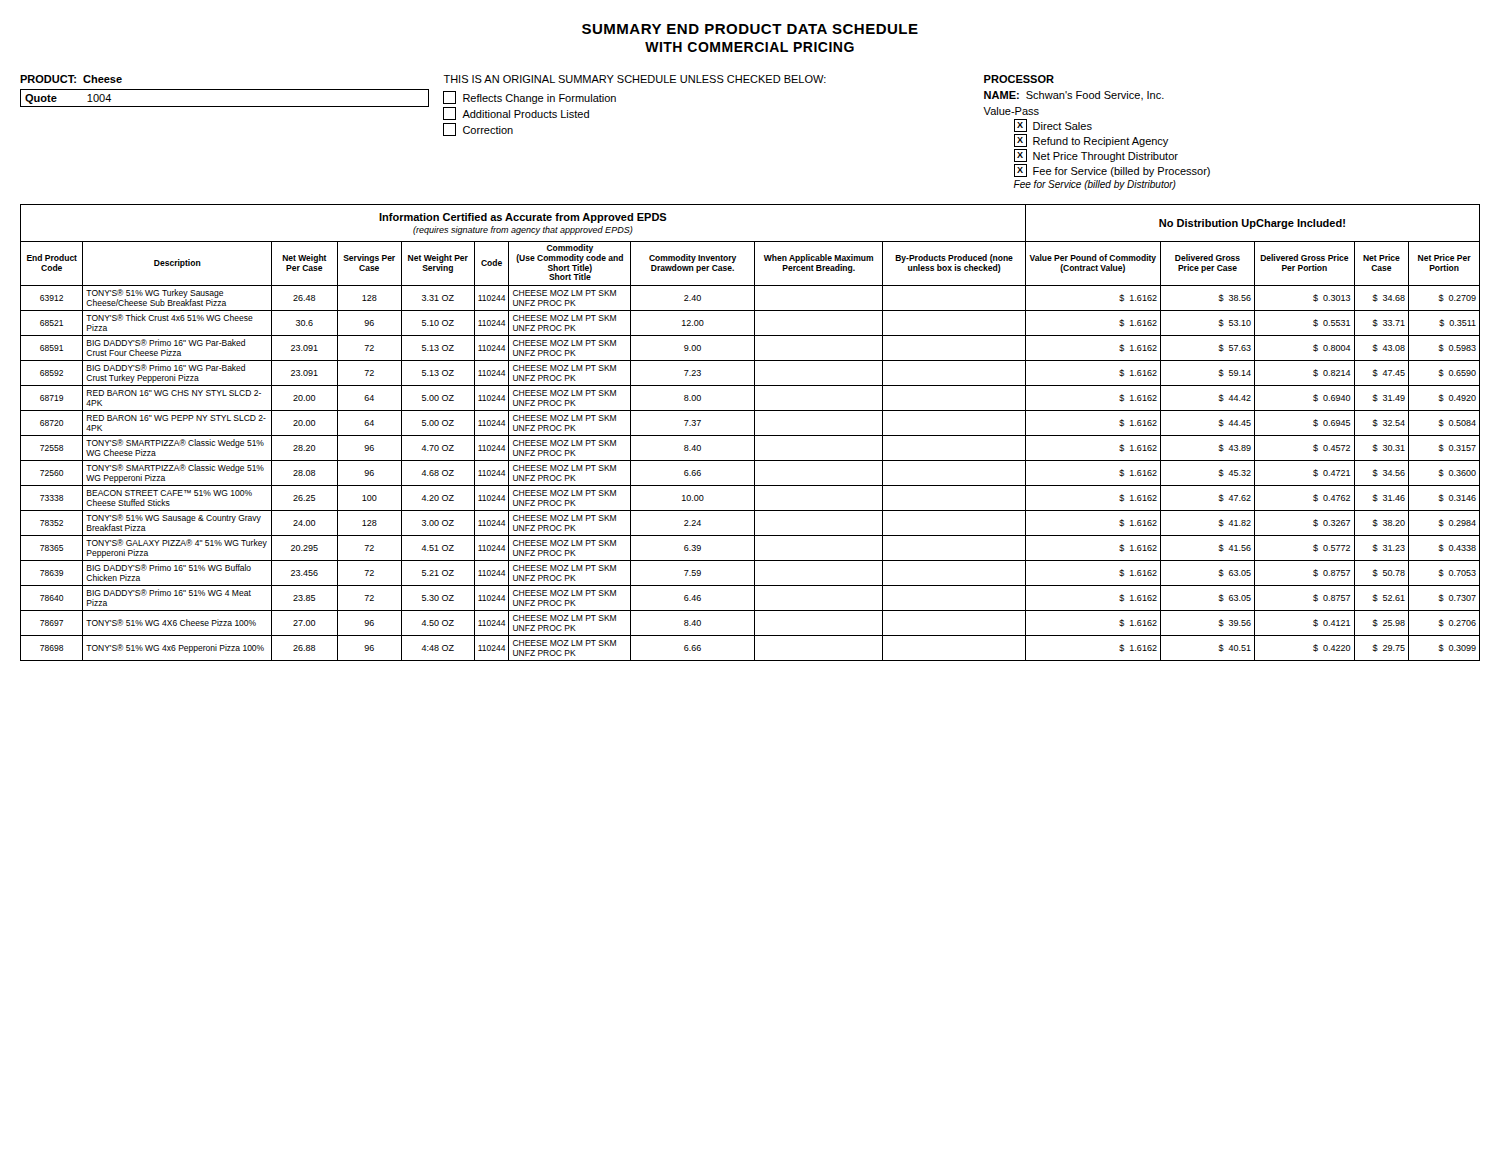SUMMARY END PRODUCT DATA SCHEDULE
WITH COMMERCIAL PRICING
PRODUCT: Cheese
Quote 1004
THIS IS AN ORIGINAL SUMMARY SCHEDULE UNLESS CHECKED BELOW:
Reflects Change in Formulation
Additional Products Listed
Correction
PROCESSOR
NAME: Schwan's Food Service, Inc.
Value-Pass
Direct Sales
Refund to Recipient Agency
Net Price Throught Distributor
Fee for Service (billed by Processor)
Fee for Service (billed by Distributor)
| Information Certified as Accurate from Approved EPDS (requires signature from agency that appproved EPDS) | No Distribution UpCharge Included! |
| --- | --- |
| End Product Code | Description | Net Weight Per Case | Servings Per Case | Net Weight Per Serving | Code | Commodity (Use Commodity code and Short Title) Short Title | Commodity Inventory Drawdown per Case. | When Applicable Maximum Percent Breading. | By-Products Produced (none unless box is checked) | Value Per Pound of Commodity (Contract Value) | Delivered Gross Price per Case | Delivered Gross Price Per Portion | Net Price Case | Net Price Per Portion |
| 63912 | TONY'S® 51% WG Turkey Sausage Cheese/Cheese Sub Breakfast Pizza | 26.48 | 128 | 3.31 OZ | 110244 | CHEESE MOZ LM PT SKM UNFZ PROC PK | 2.40 | | | $ 1.6162 | $ 38.56 | $ 0.3013 | $ 34.68 | $ 0.2709 |
| 68521 | TONY'S® Thick Crust 4x6 51% WG Cheese Pizza | 30.6 | 96 | 5.10 OZ | 110244 | CHEESE MOZ LM PT SKM UNFZ PROC PK | 12.00 | | | $ 1.6162 | $ 53.10 | $ 0.5531 | $ 33.71 | $ 0.3511 |
| 68591 | BIG DADDY'S® Primo 16" WG Par-Baked Crust Four Cheese Pizza | 23.091 | 72 | 5.13 OZ | 110244 | CHEESE MOZ LM PT SKM UNFZ PROC PK | 9.00 | | | $ 1.6162 | $ 57.63 | $ 0.8004 | $ 43.08 | $ 0.5983 |
| 68592 | BIG DADDY'S® Primo 16" WG Par-Baked Crust Turkey Pepperoni Pizza | 23.091 | 72 | 5.13 OZ | 110244 | CHEESE MOZ LM PT SKM UNFZ PROC PK | 7.23 | | | $ 1.6162 | $ 59.14 | $ 0.8214 | $ 47.45 | $ 0.6590 |
| 68719 | RED BARON 16" WG CHS NY STYL SLCD 2-4PK | 20.00 | 64 | 5.00 OZ | 110244 | CHEESE MOZ LM PT SKM UNFZ PROC PK | 8.00 | | | $ 1.6162 | $ 44.42 | $ 0.6940 | $ 31.49 | $ 0.4920 |
| 68720 | RED BARON 16" WG PEPP NY STYL SLCD 2-4PK | 20.00 | 64 | 5.00 OZ | 110244 | CHEESE MOZ LM PT SKM UNFZ PROC PK | 7.37 | | | $ 1.6162 | $ 44.45 | $ 0.6945 | $ 32.54 | $ 0.5084 |
| 72558 | TONY'S® SMARTPIZZA® Classic Wedge 51% WG Cheese Pizza | 28.20 | 96 | 4.70 OZ | 110244 | CHEESE MOZ LM PT SKM UNFZ PROC PK | 8.40 | | | $ 1.6162 | $ 43.89 | $ 0.4572 | $ 30.31 | $ 0.3157 |
| 72560 | TONY'S® SMARTPIZZA® Classic Wedge 51% WG Pepperoni Pizza | 28.08 | 96 | 4.68 OZ | 110244 | CHEESE MOZ LM PT SKM UNFZ PROC PK | 6.66 | | | $ 1.6162 | $ 45.32 | $ 0.4721 | $ 34.56 | $ 0.3600 |
| 73338 | BEACON STREET CAFE™ 51% WG 100% Cheese Stuffed Sticks | 26.25 | 100 | 4.20 OZ | 110244 | CHEESE MOZ LM PT SKM UNFZ PROC PK | 10.00 | | | $ 1.6162 | $ 47.62 | $ 0.4762 | $ 31.46 | $ 0.3146 |
| 78352 | TONY'S® 51% WG Sausage & Country Gravy Breakfast Pizza | 24.00 | 128 | 3.00 OZ | 110244 | CHEESE MOZ LM PT SKM UNFZ PROC PK | 2.24 | | | $ 1.6162 | $ 41.82 | $ 0.3267 | $ 38.20 | $ 0.2984 |
| 78365 | TONY'S® GALAXY PIZZA® 4" 51% WG Turkey Pepperoni Pizza | 20.295 | 72 | 4.51 OZ | 110244 | CHEESE MOZ LM PT SKM UNFZ PROC PK | 6.39 | | | $ 1.6162 | $ 41.56 | $ 0.5772 | $ 31.23 | $ 0.4338 |
| 78639 | BIG DADDY'S® Primo 16" 51% WG Buffalo Chicken Pizza | 23.456 | 72 | 5.21 OZ | 110244 | CHEESE MOZ LM PT SKM UNFZ PROC PK | 7.59 | | | $ 1.6162 | $ 63.05 | $ 0.8757 | $ 50.78 | $ 0.7053 |
| 78640 | BIG DADDY'S® Primo 16" 51% WG 4 Meat Pizza | 23.85 | 72 | 5.30 OZ | 110244 | CHEESE MOZ LM PT SKM UNFZ PROC PK | 6.46 | | | $ 1.6162 | $ 63.05 | $ 0.8757 | $ 52.61 | $ 0.7307 |
| 78697 | TONY'S® 51% WG 4X6 Cheese Pizza 100% | 27.00 | 96 | 4.50 OZ | 110244 | CHEESE MOZ LM PT SKM UNFZ PROC PK | 8.40 | | | $ 1.6162 | $ 39.56 | $ 0.4121 | $ 25.98 | $ 0.2706 |
| 78698 | TONY'S® 51% WG 4x6 Pepperoni Pizza 100% | 26.88 | 96 | 4:48 OZ | 110244 | CHEESE MOZ LM PT SKM UNFZ PROC PK | 6.66 | | | $ 1.6162 | $ 40.51 | $ 0.4220 | $ 29.75 | $ 0.3099 |